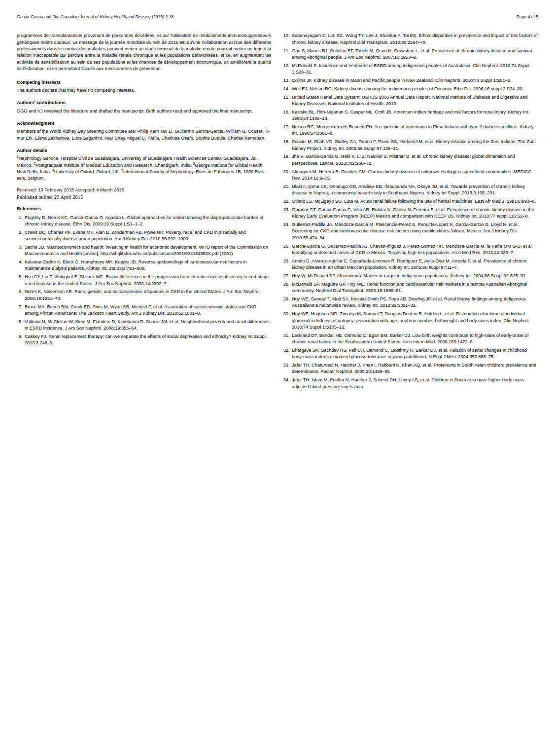Garcia-Garcia and Jha Canadian Journal of Kidney Health and Disease (2015) 2:18
Page 4 of 5
programmes de transplantations provenant de personnes décédées, et par l'utilisation de médicaments immunosuppresseurs génériques moins couteux. Le message de la journée mondiale du rein de 2015 est qu'une collaboration accrue des différents professionnels dans le combat des maladies pouvant mener au stade terminal de la maladie rénale pourrait mettre un frein à la relation inacceptable qui perdure entre la maladie rénale chronique et les populations défavorisées, et ce, en augmentant les activités de sensibilisation au sein de ses populations et les chances de développement économique, en améliorant la qualité de l'éducation, et en permettant l'accès aux médicaments de prévention.
Competing interests
The authors declare that they have no competing interests.
Authors' contributions
GGG and VJ reviewed the literature and drafted the manuscript. Both authors read and approved the final manuscript.
Acknowledgment
Members of the World Kidney Day Steering Committee are: Philip Kam Tao Li, Guillermo Garcia-Garcia, William G. Couser, Timur Erk, Elena Zakharova, Luca Segantini, Paul Shay, Miguel C. Riella, Charlotte Osafo, Sophie Dupuis, Charles Kernahan.
Author details
1Nephrology Service, Hospital Civil de Guadalajara, University of Guadalajara Health Sciences Center, Guadalajara, Jal, Mexico. 2Postgraduate Institute of Medical Education and Research, Chandigarh, India. 3George Institute for Global Health, New Delhi, India. 4University of Oxford, Oxford, UK. 5International Society of Nephrology, Rues de Fabriques 1B, 1000 Brussels, Belgium.
Received: 19 February 2015 Accepted: 4 March 2015
Published online: 29 April 2015
References
Pugsley D, Norris KC, Garcia-Garcia G, Agodoa L. Global approaches for understanding the disproportionate burden of chronic kidney disease. Ethn Dis. 2009;19 Suppl 1:S1–1–2.
Crews DC, Charles RF, Evans MK, Alan B, Zonderman AB, Powe NR. Poverty, race, and CKD in a racially and socioeconomically diverse urban population. Am J Kidney Dis. 2010;55:992–1000.
Sachs JD. Macroeconomics and health: investing in health for economic development. WHO report of the Commission on Macroeconomics and Health [online], http://whqlibdoc.who.int/publications/2001/924154550X.pdf (2001)
Kalantar-Zadhe K, Block G, Humphreys MH, Kopple JD. Reverse epidemiology of cardiovascular risk factors in maintenance dialysis patients. Kidney Int. 2003;63:793–808.
Hsu CY, Lin F, Vittinghof E, Shlipak MG. Racial differences in the progression from chronic renal insufficiency to end-stage renal disease in the United States. J Am Soc Nephrol. 2003;14:2902–7.
Norris K, Nissenson AR. Race, gender, and socioeconomic disparities in CKD in the United States. J Am Soc Nephrol. 2008;19:1261–70.
Bruce MA, Beech BM, Crook ED, Sims M, Wyatt SB, Michael F, et al. Association of socioeconomic status and CKD among African Americans: The Jackson Heart Study. Am J Kidney Dis. 2010;55:1001–8.
Volkova N, McClellan W, Klein M, Flanders D, Kleinbaum D, Soucie JM, et al. Neighborhood poverty and racial differences in ESRD incidence. J Am Soc Nephrol. 2008;19:356–64.
Caskey FJ. Renal replacement therapy: can we separate the effects of social deprivation and ethnicity? Kidney Int Suppl. 2013;3:246–9.
Sabanayagam C, Lim SC, Wong TY, Lee J, Shankar A, Tai ES. Ethnic disparities in prevalence and impact of risk factors of chronic kidney disease. Nephrol Dial Transplant. 2010;25:2564–70.
Gao S, Manns BJ, Culleton BF, Tonelli M, Quan H, Crowshoe L, et al. Prevalence of chronic kidney disease and survival among Aboriginal people. J Am Soc Nephrol. 2007;18:2953–9.
McDonald S. Incidence and treatment of ESRD among indigenous peoples of Australasia. Clin Nephrol. 2010;74 Suppl 1:S28–31.
Collins JF. Kidney disease in Maori and Pacific people in New Zealand. Clin Nephrol. 2010;74 Suppl 1:S61–5.
Weil EJ, Nelson RG. Kidney disease among the indigenous peoples of Oceania. Ethn Dis. 2006;16 suppl 2:S24–30.
United States Renal Data System: USRDS 2006 Annual Data Report. National Institute of Diabetes and Digestive and Kidney Diseases, National Institutes of Health, 2013
Kasiske BL, Rith-Najarian S, Casper ML, Croft JB. American Indian heritage and risk factors for renal injury. Kidney Int. 1998;54:1305–10.
Nelson RG, Morgenstern H, Bennett PH. An epidemic of proteinuria in Pima Indians with type 2 diabetes mellitus. Kidney Int. 1998;54:2081–8.
Scavini M, Shah VO, Stidley CA, Tentori F, Paine SS, Harford AM, et al. Kidney disease among the Zuni Indians: The Zuni Kidney Project. Kidney Int. 2005;68 Suppl 97:126–31.
Jha V, Garcia-Garcia G, Iseki K, Li Z, Naicker S, Plattner B, et al. Chronic kidney disease: global dimension and perspectives. Lancet. 2013;382:260–72.
Almaguer M, Herrera R, Orantes CM. Chronic kidney disease of unknown etiology in agricultural communities. MEDICC Rev. 2014;16:9–15.
Ulasi II, Ijoma CK, Onodugo OD, Arodiwe EB, Ifebunandu NA, Okeye JU, et al. Towards prevention of chronic kidney disease in Nigeria; a community-based study in Southeast Nigeria. Kidney Int Suppl. 2013;3:195–201.
Otieno LS, McLigeyo SO, Luta M. Acute renal failure following the use of herbal medicines. East Afr Med J. 1991;6:993–8.
Obrador GT, Garcia-Garcia G, Villa AR, Rubilar X, Olvera N, Ferreira E, et al. Prevalence of chronic kidney disease in the Kidney Early Evaluation Program (KEEP) Mexico and comparison with KEEP US. Kidney Int. 2010;77 suppl 116:S2–8.
Gutierrez-Padilla JA, Mendoza-Garcia M, Plascencia-Perez S, Renoirte-Lopez K, Garcia-Garcia G, Lloyd N, et al. Screening for CKD and cardiovascular disease risk factors using mobile clinics Jalisco, Mexico. Am J Kidney Dis. 2010;55:474–84.
Garcia-Garcia G, Gutierrez-Padilla AJ, Chavez-Iñiguez J, Perez-Gomez HR, Mendoza-García M, la Peña MM G-D, et al. Identifying undetected cases of CKD in Mexico. Targeting high-risk populations. Arch Med Res. 2013;44:623–7.
Amato D, Alvarez-Aguilar C, Castañeda-Limones R, Rodriguez E, Avila-Diaz M, Arreola F, et al. Prevalence of chronic kidney disease in an urban Mexican population. Kidney Int. 2005;68 suppl 97:11–7.
Hoy W, McDonald SP. Albuminuria: Marker or target in indigenous populations. Kidney Int. 2004;66 Suppl 92:S25–31.
McDonald SP, Maguire GP, Hoy WE. Renal function and cardiovascular risk markers in a remote Australian Aboriginal community. Nephrol Dial Transplant. 2003;18:1555–61.
Hoy WE, Samuel T, Mott SA, Kincaid-Smith PS, Fogo AB, Dowling JP, et al. Renal biopsy findings among Indigenous Australians:a nationwide review. Kidney Int. 2012;82:1321–31.
Hoy WE, Hughson MD, Zimanyi M, Samuel T, Douglas-Denton R, Holden L, et al. Distribution of volume of individual glomeruli in kidneys at autopsy: association with age, nephron number, birthweight and body mass index. Clin Nephrol. 2010;74 Suppl 1:S105–12.
Lackland DT, Bendall HE, Osmond C, Egan BM, Barker DJ. Low birth weights contribute to high-rates of early-onset of chronic renal failure in the Southeastern United States. Arch Intern Med. 2000;160:1472–6.
Bhargava SK, Sachdev HS, Fall CH, Osmond C, Lakshmy R, Barker DJ, et al. Relation of serial changes in childhood body-mass index to impaired glucose tolerance in young adulthood. N Engl J Med. 2004;350:865–75.
Jafar TH, Chaturvedi N, Hatcher J, Khan I, Rabbani N, Khan AQ, et al. Proteinuria in South Asian children: prevalence and determinants. Pediatr Nephrol. 2005;20:1458–65.
Jafar TH, Islam M, Poulter N, Hatcher J, Schmid CH, Levey AS, et al. Children in South Asia have higher body mass-adjusted blood pressure levels than